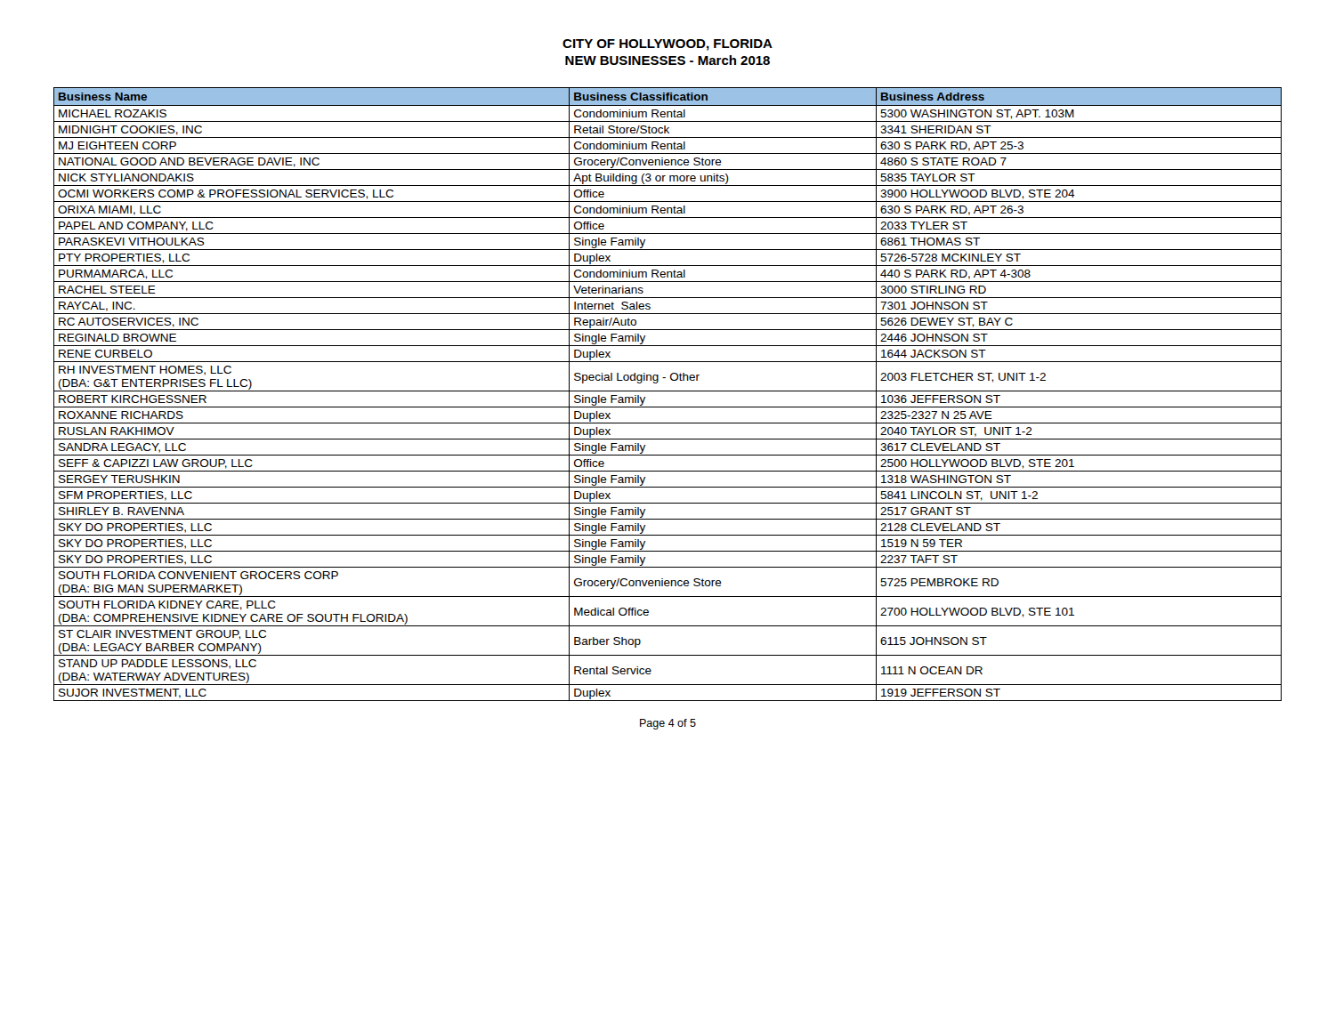CITY OF HOLLYWOOD, FLORIDA
NEW BUSINESSES - March 2018
| Business Name | Business Classification | Business Address |
| --- | --- | --- |
| MICHAEL ROZAKIS | Condominium Rental | 5300 WASHINGTON ST, APT. 103M |
| MIDNIGHT COOKIES, INC | Retail Store/Stock | 3341 SHERIDAN ST |
| MJ EIGHTEEN CORP | Condominium Rental | 630 S PARK RD, APT 25-3 |
| NATIONAL GOOD AND BEVERAGE DAVIE, INC | Grocery/Convenience Store | 4860 S STATE ROAD 7 |
| NICK STYLIANONDAKIS | Apt Building (3 or more units) | 5835 TAYLOR ST |
| OCMI WORKERS COMP & PROFESSIONAL SERVICES, LLC | Office | 3900 HOLLYWOOD BLVD, STE 204 |
| ORIXA MIAMI, LLC | Condominium Rental | 630 S PARK RD, APT 26-3 |
| PAPEL AND COMPANY, LLC | Office | 2033 TYLER ST |
| PARASKEVI VITHOULKAS | Single Family | 6861 THOMAS ST |
| PTY PROPERTIES, LLC | Duplex | 5726-5728 MCKINLEY ST |
| PURMAMARCA, LLC | Condominium Rental | 440 S PARK RD, APT 4-308 |
| RACHEL STEELE | Veterinarians | 3000 STIRLING RD |
| RAYCAL, INC. | Internet Sales | 7301 JOHNSON ST |
| RC AUTOSERVICES, INC | Repair/Auto | 5626 DEWEY ST, BAY C |
| REGINALD BROWNE | Single Family | 2446 JOHNSON ST |
| RENE CURBELO | Duplex | 1644 JACKSON ST |
| RH INVESTMENT HOMES, LLC (DBA: G&T ENTERPRISES FL LLC) | Special Lodging - Other | 2003 FLETCHER ST, UNIT 1-2 |
| ROBERT KIRCHGESSNER | Single Family | 1036 JEFFERSON ST |
| ROXANNE RICHARDS | Duplex | 2325-2327 N 25 AVE |
| RUSLAN RAKHIMOV | Duplex | 2040 TAYLOR ST, UNIT 1-2 |
| SANDRA LEGACY, LLC | Single Family | 3617 CLEVELAND ST |
| SEFF & CAPIZZI LAW GROUP, LLC | Office | 2500 HOLLYWOOD BLVD, STE 201 |
| SERGEY TERUSHKIN | Single Family | 1318 WASHINGTON ST |
| SFM PROPERTIES, LLC | Duplex | 5841 LINCOLN ST, UNIT 1-2 |
| SHIRLEY B. RAVENNA | Single Family | 2517 GRANT ST |
| SKY DO PROPERTIES, LLC | Single Family | 2128 CLEVELAND ST |
| SKY DO PROPERTIES, LLC | Single Family | 1519 N 59 TER |
| SKY DO PROPERTIES, LLC | Single Family | 2237 TAFT ST |
| SOUTH FLORIDA CONVENIENT GROCERS CORP (DBA: BIG MAN SUPERMARKET) | Grocery/Convenience Store | 5725 PEMBROKE RD |
| SOUTH FLORIDA KIDNEY CARE, PLLC (DBA: COMPREHENSIVE KIDNEY CARE OF SOUTH FLORIDA) | Medical Office | 2700 HOLLYWOOD BLVD, STE 101 |
| ST CLAIR INVESTMENT GROUP, LLC (DBA: LEGACY BARBER COMPANY) | Barber Shop | 6115 JOHNSON ST |
| STAND UP PADDLE LESSONS, LLC (DBA: WATERWAY ADVENTURES) | Rental Service | 1111 N OCEAN DR |
| SUJOR INVESTMENT, LLC | Duplex | 1919 JEFFERSON ST |
Page 4 of 5